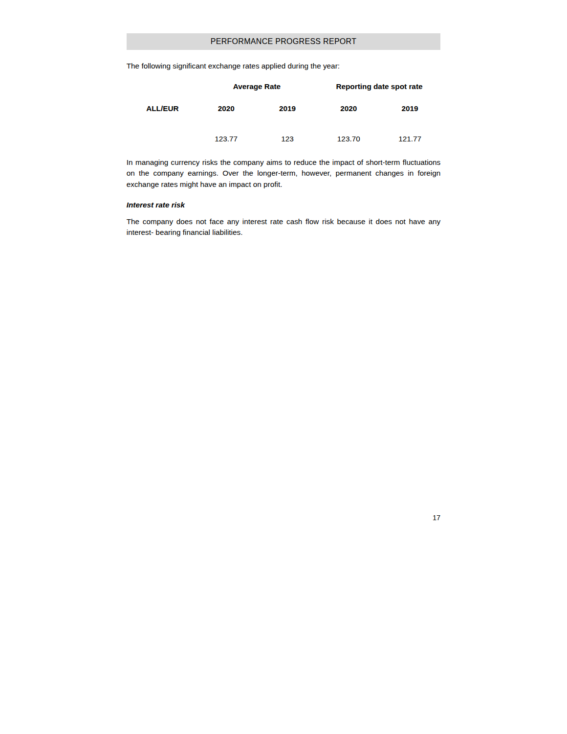PERFORMANCE PROGRESS REPORT
The following significant exchange rates applied during the year:
| | Average Rate | Reporting date spot rate |
| ALL/EUR | 2020 | 2019 | 2020 | 2019 |
| | 123.77 | 123 | 123.70 | 121.77 |
In managing currency risks the company aims to reduce the impact of short-term fluctuations on the company earnings. Over the longer-term, however, permanent changes in foreign exchange rates might have an impact on profit.
Interest rate risk
The company does not face any interest rate cash flow risk because it does not have any interest- bearing financial liabilities.
17